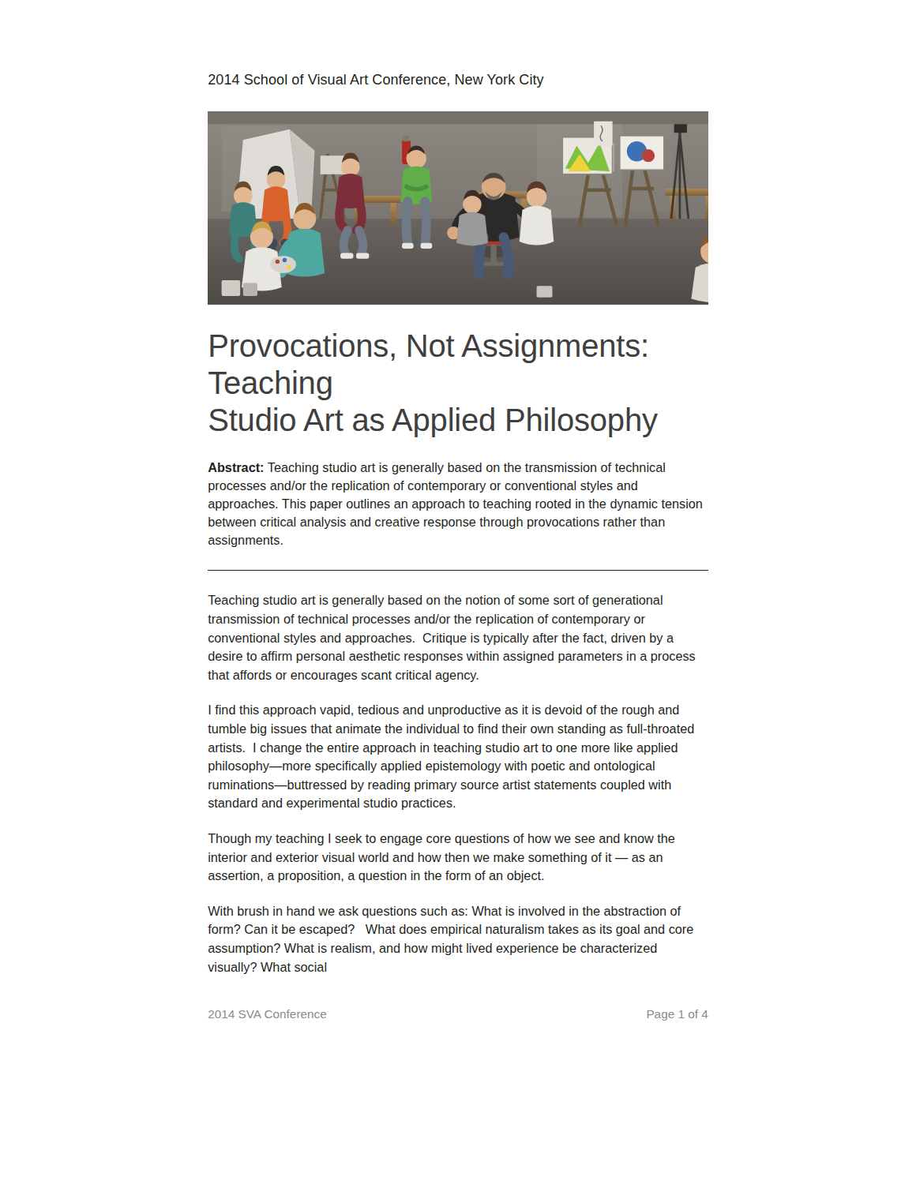2014 School of Visual Art Conference, New York City
Provocations, Not Assignments: Teaching
Studio Art as Applied Philosophy
Abstract: Teaching studio art is generally based on the transmission of technical processes and/or the replication of contemporary or conventional styles and approaches. This paper outlines an approach to teaching rooted in the dynamic tension between critical analysis and creative response through provocations rather than assignments.
Teaching studio art is generally based on the notion of some sort of generational transmission of technical processes and/or the replication of contemporary or conventional styles and approaches. Critique is typically after the fact, driven by a desire to affirm personal aesthetic responses within assigned parameters in a process that affords or encourages scant critical agency.
I find this approach vapid, tedious and unproductive as it is devoid of the rough and tumble big issues that animate the individual to find their own standing as full-throated artists. I change the entire approach in teaching studio art to one more like applied philosophy—more specifically applied epistemology with poetic and ontological ruminations—buttressed by reading primary source artist statements coupled with standard and experimental studio practices.
Though my teaching I seek to engage core questions of how we see and know the interior and exterior visual world and how then we make something of it — as an assertion, a proposition, a question in the form of an object.
With brush in hand we ask questions such as: What is involved in the abstraction of form? Can it be escaped? What does empirical naturalism takes as its goal and core assumption? What is realism, and how might lived experience be characterized visually? What social
2014 SVA Conference Page 1 of 4